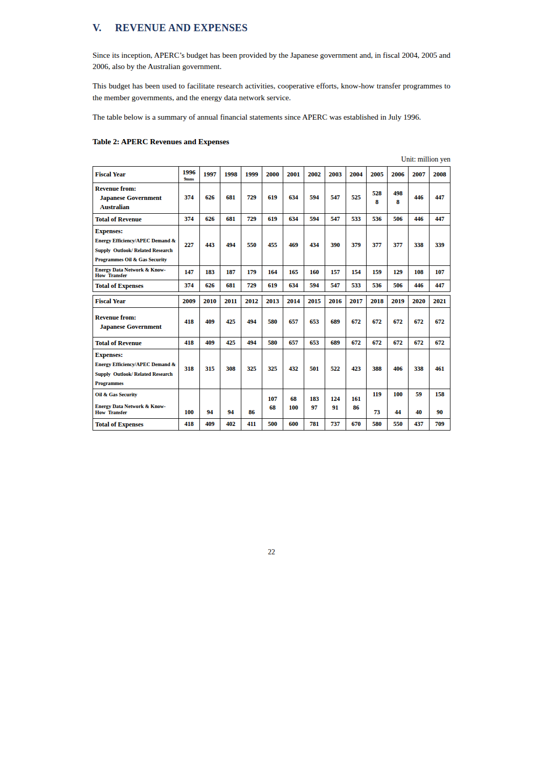V. REVENUE AND EXPENSES
Since its inception, APERC’s budget has been provided by the Japanese government and, in fiscal 2004, 2005 and 2006, also by the Australian government.
This budget has been used to facilitate research activities, cooperative efforts, know-how transfer programmes to the member governments, and the energy data network service.
The table below is a summary of annual financial statements since APERC was established in July 1996.
Table 2: APERC Revenues and Expenses
Unit: million yen
| Fiscal Year | 1996 9mns | 1997 | 1998 | 1999 | 2000 | 2001 | 2002 | 2003 | 2004 | 2005 | 2006 | 2007 | 2008 |
| --- | --- | --- | --- | --- | --- | --- | --- | --- | --- | --- | --- | --- | --- |
| Revenue from: Japanese Government Australian | 374 | 626 | 681 | 729 | 619 | 634 | 594 | 547 | 525 | 528 8 | 498 8 | 446 | 447 |
| Total of Revenue | 374 | 626 | 681 | 729 | 619 | 634 | 594 | 547 | 533 | 536 | 506 | 446 | 447 |
| Expenses: Energy Efficiency/APEC Demand & Supply Outlook/ Related Research Programmes Oil & Gas Security | 227 | 443 | 494 | 550 | 455 | 469 | 434 | 390 | 379 | 377 | 377 | 338 | 339 |
| Energy Data Network & Know-How Transfer | 147 | 183 | 187 | 179 | 164 | 165 | 160 | 157 | 154 | 159 | 129 | 108 | 107 |
| Total of Expenses | 374 | 626 | 681 | 729 | 619 | 634 | 594 | 547 | 533 | 536 | 506 | 446 | 447 |
| Fiscal Year | 2009 | 2010 | 2011 | 2012 | 2013 | 2014 | 2015 | 2016 | 2017 | 2018 | 2019 | 2020 | 2021 |
| --- | --- | --- | --- | --- | --- | --- | --- | --- | --- | --- | --- | --- | --- |
| Revenue from: Japanese Government | 418 | 409 | 425 | 494 | 580 | 657 | 653 | 689 | 672 | 672 | 672 | 672 | 672 |
| Total of Revenue | 418 | 409 | 425 | 494 | 580 | 657 | 653 | 689 | 672 | 672 | 672 | 672 | 672 |
| Expenses: Energy Efficiency/APEC Demand & Supply Outlook/ Related Research Programmes | 318 | 315 | 308 | 325 | 325 | 432 | 501 | 522 | 423 | 388 | 406 | 338 | 461 |
| Oil & Gas Security Energy Data Network & Know-How Transfer | 100 | 94 | 94 | 86 | 107 68 | 68 100 | 183 97 | 124 91 | 161 86 | 119 73 | 100 44 | 59 40 | 158 90 |
| Total of Expenses | 418 | 409 | 402 | 411 | 500 | 600 | 781 | 737 | 670 | 580 | 550 | 437 | 709 |
22